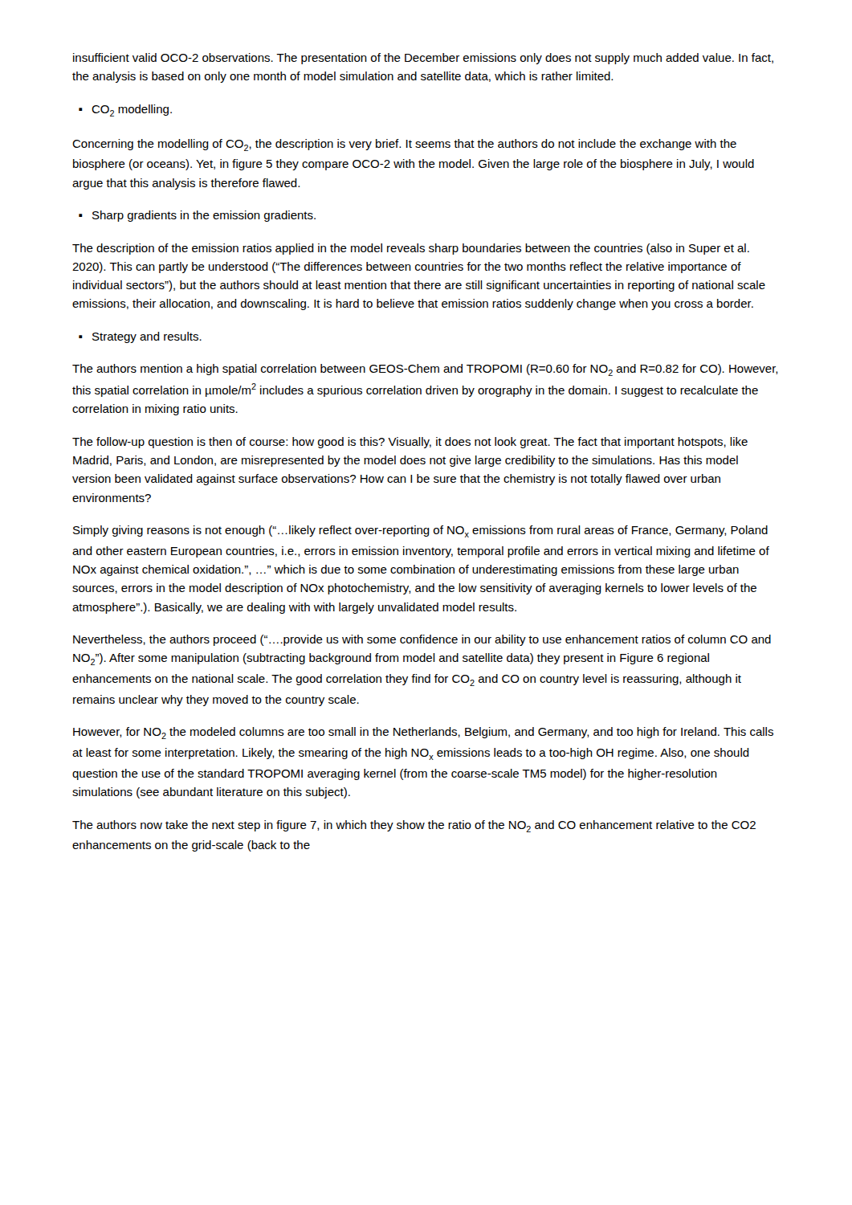insufficient valid OCO-2 observations. The presentation of the December emissions only does not supply much added value. In fact, the analysis is based on only one month of model simulation and satellite data, which is rather limited.
CO2 modelling.
Concerning the modelling of CO2, the description is very brief. It seems that the authors do not include the exchange with the biosphere (or oceans). Yet, in figure 5 they compare OCO-2 with the model. Given the large role of the biosphere in July, I would argue that this analysis is therefore flawed.
Sharp gradients in the emission gradients.
The description of the emission ratios applied in the model reveals sharp boundaries between the countries (also in Super et al. 2020). This can partly be understood (“The differences between countries for the two months reflect the relative importance of individual sectors”), but the authors should at least mention that there are still significant uncertainties in reporting of national scale emissions, their allocation, and downscaling. It is hard to believe that emission ratios suddenly change when you cross a border.
Strategy and results.
The authors mention a high spatial correlation between GEOS-Chem and TROPOMI (R=0.60 for NO2 and R=0.82 for CO). However, this spatial correlation in µmole/m2 includes a spurious correlation driven by orography in the domain. I suggest to recalculate the correlation in mixing ratio units.
The follow-up question is then of course: how good is this? Visually, it does not look great. The fact that important hotspots, like Madrid, Paris, and London, are misrepresented by the model does not give large credibility to the simulations. Has this model version been validated against surface observations? How can I be sure that the chemistry is not totally flawed over urban environments?
Simply giving reasons is not enough (“…likely reflect over-reporting of NOx emissions from rural areas of France, Germany, Poland and other eastern European countries, i.e., errors in emission inventory, temporal profile and errors in vertical mixing and lifetime of NOx against chemical oxidation.”, …” which is due to some combination of underestimating emissions from these large urban sources, errors in the model description of NOx photochemistry, and the low sensitivity of averaging kernels to lower levels of the atmosphere”.). Basically, we are dealing with with largely unvalidated model results.
Nevertheless, the authors proceed (“….provide us with some confidence in our ability to use enhancement ratios of column CO and NO2”). After some manipulation (subtracting background from model and satellite data) they present in Figure 6 regional enhancements on the national scale. The good correlation they find for CO2 and CO on country level is reassuring, although it remains unclear why they moved to the country scale.
However, for NO2 the modeled columns are too small in the Netherlands, Belgium, and Germany, and too high for Ireland. This calls at least for some interpretation. Likely, the smearing of the high NOx emissions leads to a too-high OH regime. Also, one should question the use of the standard TROPOMI averaging kernel (from the coarse-scale TM5 model) for the higher-resolution simulations (see abundant literature on this subject).
The authors now take the next step in figure 7, in which they show the ratio of the NO2 and CO enhancement relative to the CO2 enhancements on the grid-scale (back to the